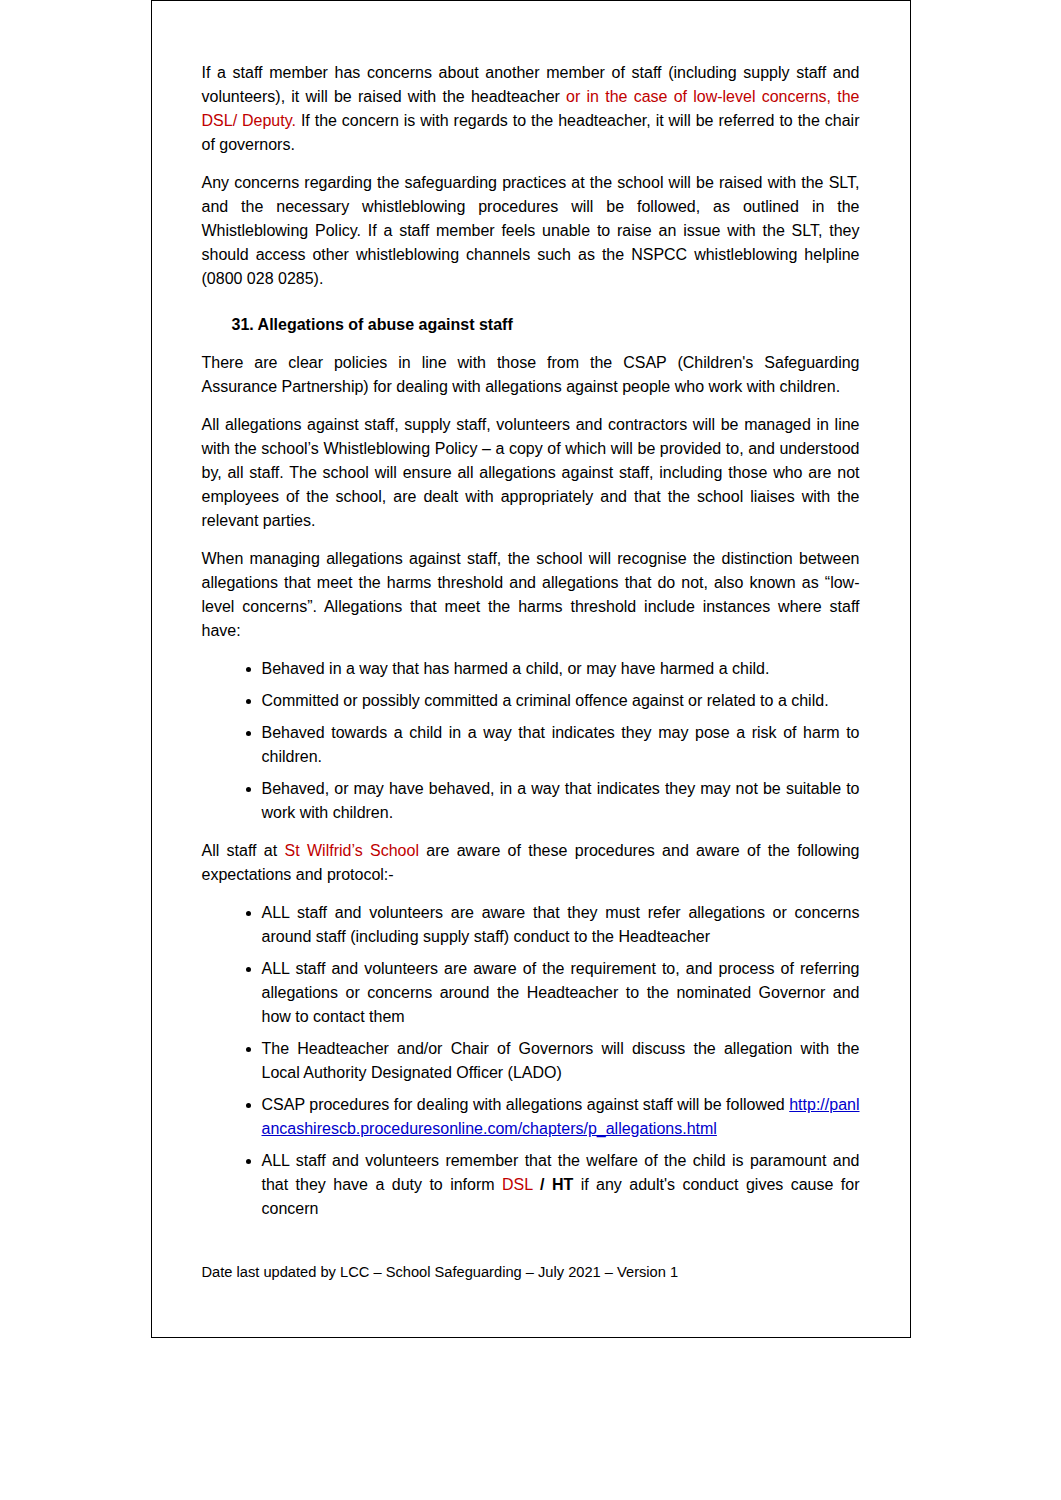If a staff member has concerns about another member of staff (including supply staff and volunteers), it will be raised with the headteacher or in the case of low-level concerns, the DSL/ Deputy. If the concern is with regards to the headteacher, it will be referred to the chair of governors.
Any concerns regarding the safeguarding practices at the school will be raised with the SLT, and the necessary whistleblowing procedures will be followed, as outlined in the Whistleblowing Policy. If a staff member feels unable to raise an issue with the SLT, they should access other whistleblowing channels such as the NSPCC whistleblowing helpline (0800 028 0285).
31. Allegations of abuse against staff
There are clear policies in line with those from the CSAP (Children's Safeguarding Assurance Partnership) for dealing with allegations against people who work with children.
All allegations against staff, supply staff, volunteers and contractors will be managed in line with the school’s Whistleblowing Policy – a copy of which will be provided to, and understood by, all staff. The school will ensure all allegations against staff, including those who are not employees of the school, are dealt with appropriately and that the school liaises with the relevant parties.
When managing allegations against staff, the school will recognise the distinction between allegations that meet the harms threshold and allegations that do not, also known as “low-level concerns”. Allegations that meet the harms threshold include instances where staff have:
Behaved in a way that has harmed a child, or may have harmed a child.
Committed or possibly committed a criminal offence against or related to a child.
Behaved towards a child in a way that indicates they may pose a risk of harm to children.
Behaved, or may have behaved, in a way that indicates they may not be suitable to work with children.
All staff at St Wilfrid’s School are aware of these procedures and aware of the following expectations and protocol:-
ALL staff and volunteers are aware that they must refer allegations or concerns around staff (including supply staff) conduct to the Headteacher
ALL staff and volunteers are aware of the requirement to, and process of referring allegations or concerns around the Headteacher to the nominated Governor and how to contact them
The Headteacher and/or Chair of Governors will discuss the allegation with the Local Authority Designated Officer (LADO)
CSAP procedures for dealing with allegations against staff will be followed http://panlancashirescb.proceduresonline.com/chapters/p_allegations.html
ALL staff and volunteers remember that the welfare of the child is paramount and that they have a duty to inform DSL / HT if any adult's conduct gives cause for concern
Date last updated by LCC – School Safeguarding – July 2021 – Version 1